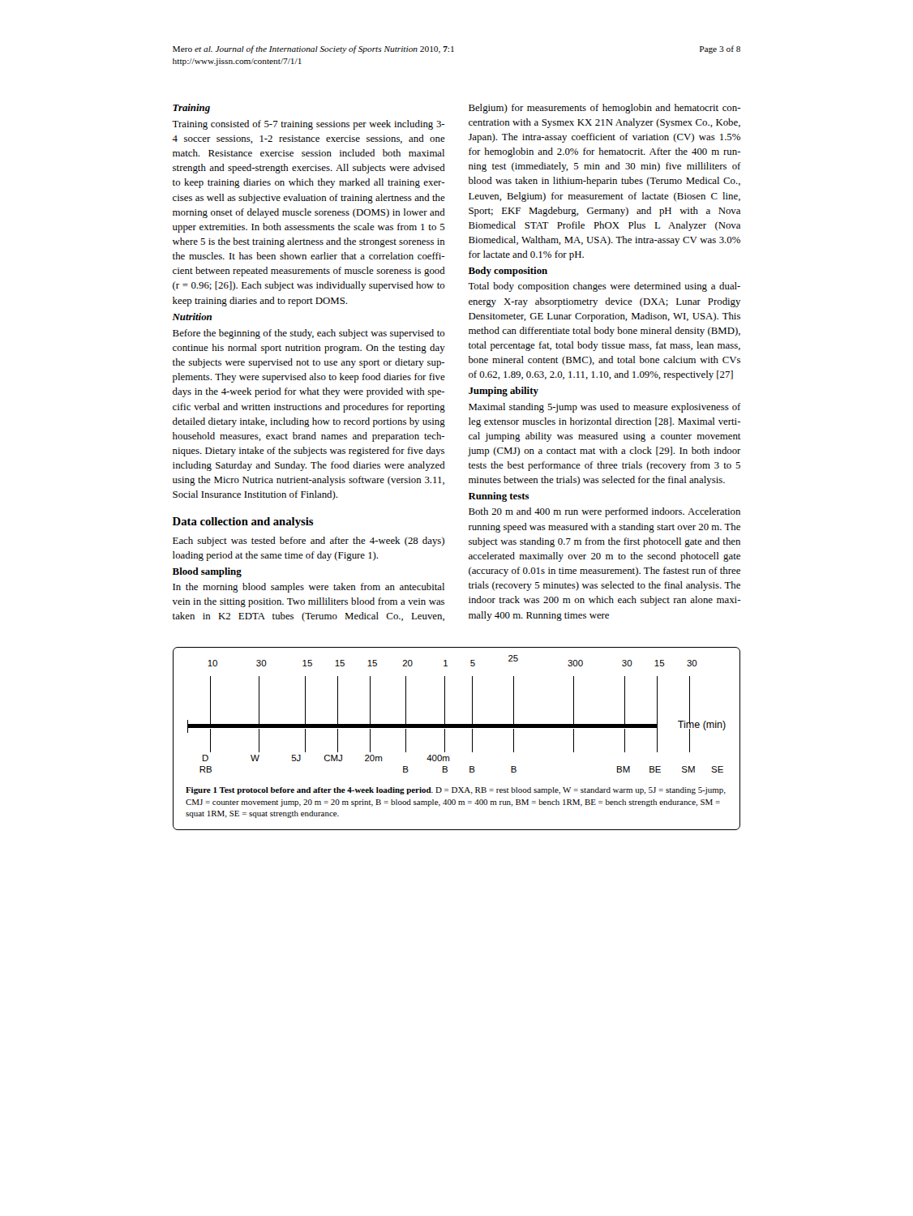Mero et al. Journal of the International Society of Sports Nutrition 2010, 7:1
http://www.jissn.com/content/7/1/1
Page 3 of 8
Training
Training consisted of 5-7 training sessions per week including 3-4 soccer sessions, 1-2 resistance exercise sessions, and one match. Resistance exercise session included both maximal strength and speed-strength exercises. All subjects were advised to keep training diaries on which they marked all training exercises as well as subjective evaluation of training alertness and the morning onset of delayed muscle soreness (DOMS) in lower and upper extremities. In both assessments the scale was from 1 to 5 where 5 is the best training alertness and the strongest soreness in the muscles. It has been shown earlier that a correlation coefficient between repeated measurements of muscle soreness is good (r = 0.96; [26]). Each subject was individually supervised how to keep training diaries and to report DOMS.
Nutrition
Before the beginning of the study, each subject was supervised to continue his normal sport nutrition program. On the testing day the subjects were supervised not to use any sport or dietary supplements. They were supervised also to keep food diaries for five days in the 4-week period for what they were provided with specific verbal and written instructions and procedures for reporting detailed dietary intake, including how to record portions by using household measures, exact brand names and preparation techniques. Dietary intake of the subjects was registered for five days including Saturday and Sunday. The food diaries were analyzed using the Micro Nutrica nutrient-analysis software (version 3.11, Social Insurance Institution of Finland).
Data collection and analysis
Each subject was tested before and after the 4-week (28 days) loading period at the same time of day (Figure 1).
Blood sampling
In the morning blood samples were taken from an antecubital vein in the sitting position. Two milliliters blood from a vein was taken in K2 EDTA tubes (Terumo Medical Co., Leuven, Belgium) for measurements of hemoglobin and hematocrit concentration with a Sysmex KX 21N Analyzer (Sysmex Co., Kobe, Japan). The intra-assay coefficient of variation (CV) was 1.5% for hemoglobin and 2.0% for hematocrit. After the 400 m running test (immediately, 5 min and 30 min) five milliliters of blood was taken in lithium-heparin tubes (Terumo Medical Co., Leuven, Belgium) for measurement of lactate (Biosen C line, Sport; EKF Magdeburg, Germany) and pH with a Nova Biomedical STAT Profile PhOX Plus L Analyzer (Nova Biomedical, Waltham, MA, USA). The intra-assay CV was 3.0% for lactate and 0.1% for pH.
Body composition
Total body composition changes were determined using a dual-energy X-ray absorptiometry device (DXA; Lunar Prodigy Densitometer, GE Lunar Corporation, Madison, WI, USA). This method can differentiate total body bone mineral density (BMD), total percentage fat, total body tissue mass, fat mass, lean mass, bone mineral content (BMC), and total bone calcium with CVs of 0.62, 1.89, 0.63, 2.0, 1.11, 1.10, and 1.09%, respectively [27]
Jumping ability
Maximal standing 5-jump was used to measure explosiveness of leg extensor muscles in horizontal direction [28]. Maximal vertical jumping ability was measured using a counter movement jump (CMJ) on a contact mat with a clock [29]. In both indoor tests the best performance of three trials (recovery from 3 to 5 minutes between the trials) was selected for the final analysis.
Running tests
Both 20 m and 400 m run were performed indoors. Acceleration running speed was measured with a standing start over 20 m. The subject was standing 0.7 m from the first photocell gate and then accelerated maximally over 20 m to the second photocell gate (accuracy of 0.01s in time measurement). The fastest run of three trials (recovery 5 minutes) was selected to the final analysis. The indoor track was 200 m on which each subject ran alone maximally 400 m. Running times were
10 30 15 15 15 20 1 5 25 300 30 15 30
Time (min)
D W 5J CMJ 20m 400m RB B B B B BM BE SM SE
Figure 1 Test protocol before and after the 4-week loading period. D = DXA, RB = rest blood sample, W = standard warm up, 5J = standing 5-jump, CMJ = counter movement jump, 20 m = 20 m sprint, B = blood sample, 400 m = 400 m run, BM = bench 1RM, BE = bench strength endurance, SM = squat 1RM, SE = squat strength endurance.